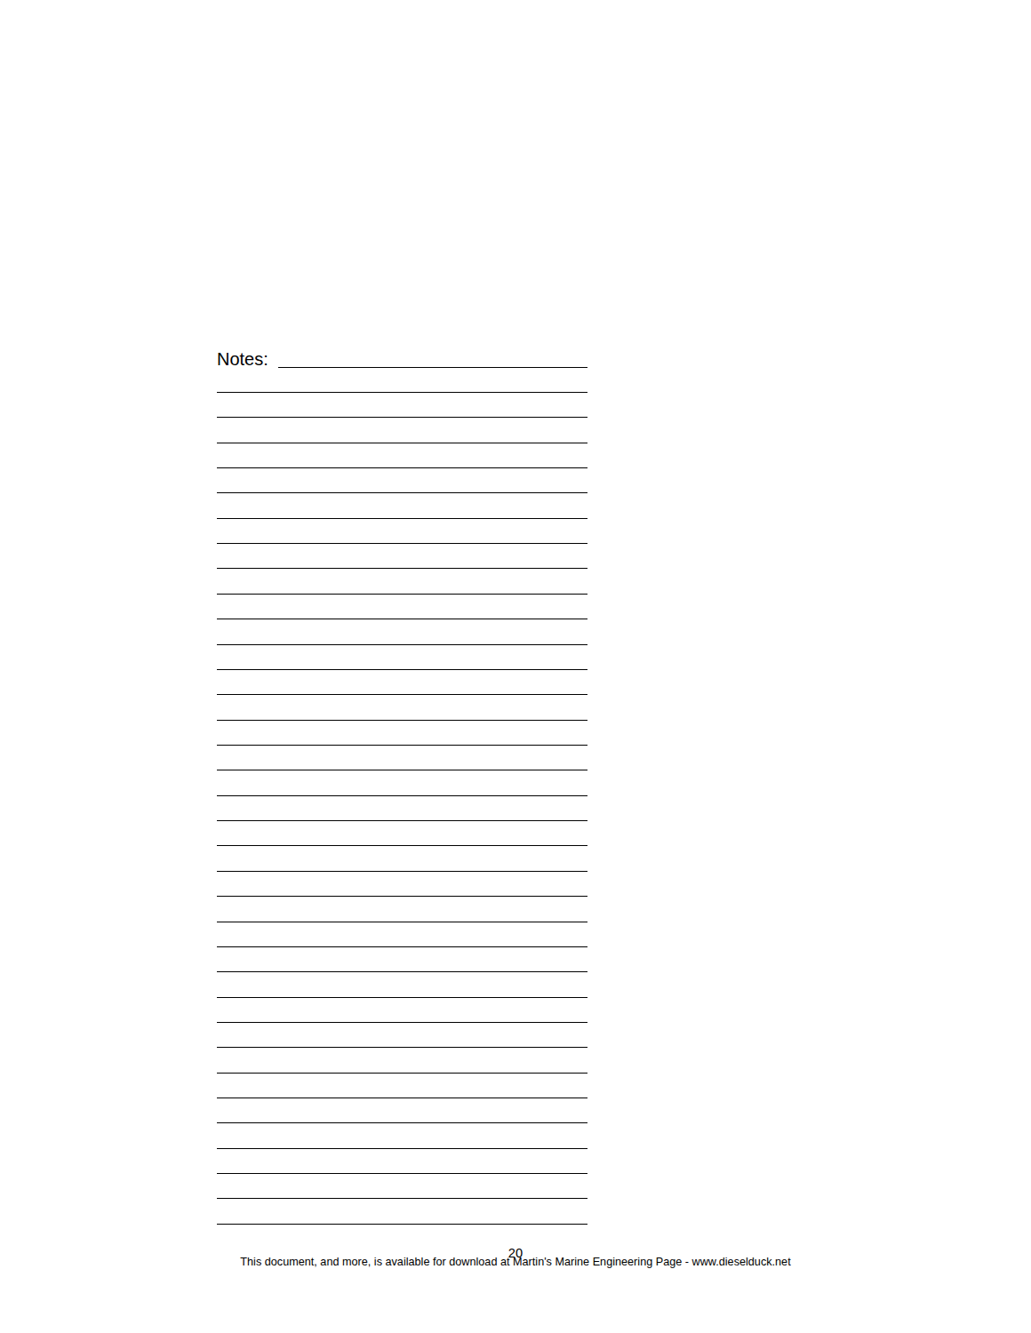Notes:
20 This document, and more, is available for download at Martin's Marine Engineering Page - www.dieselduck.net